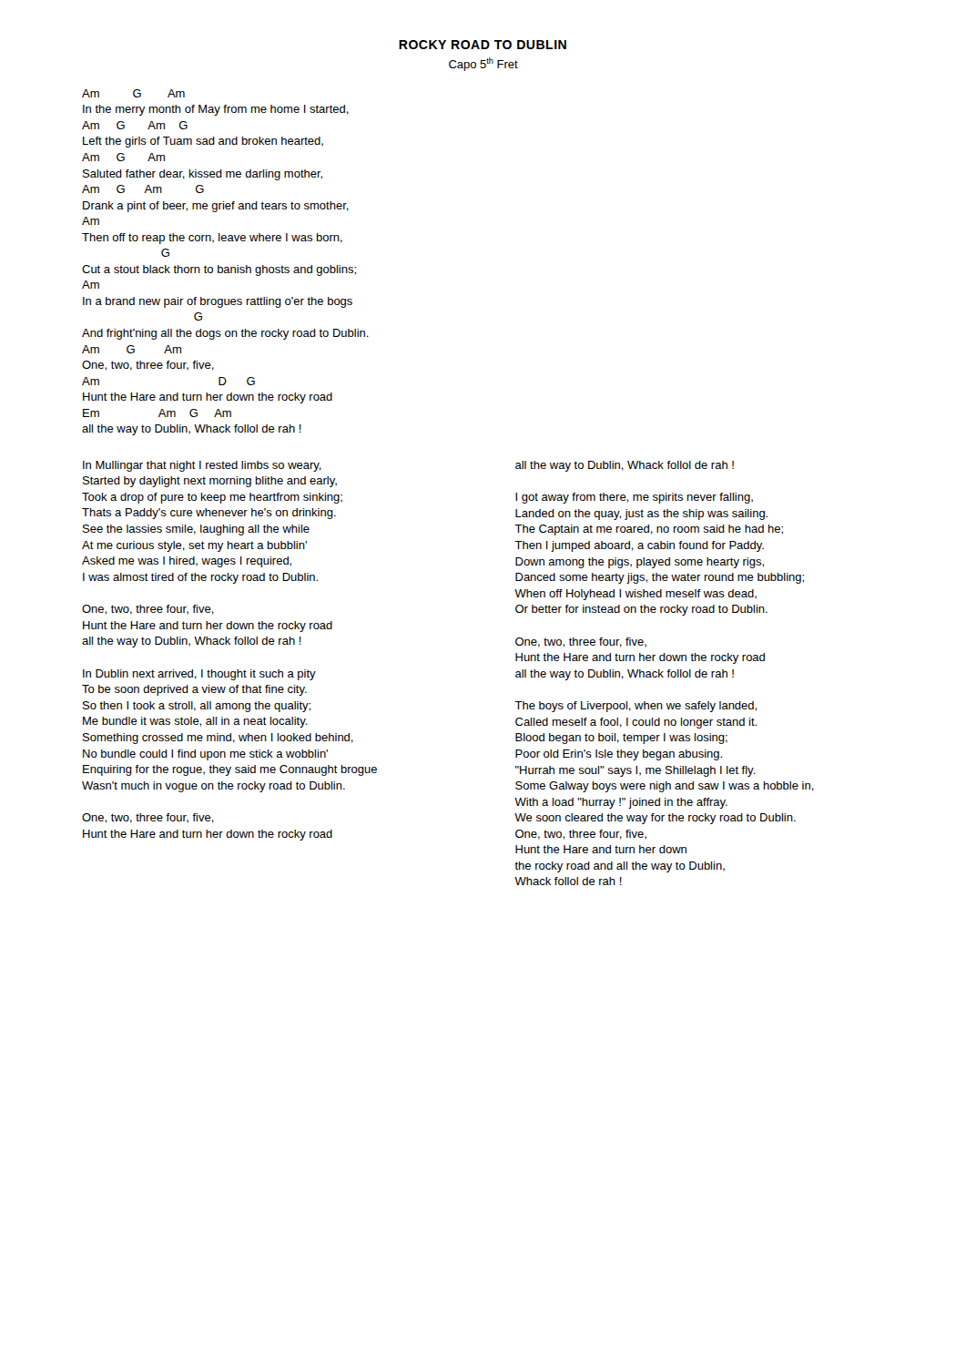ROCKY ROAD TO DUBLIN
Capo 5th Fret
Am G Am
In the merry month of May from me home I started,
Am G Am G
Left the girls of Tuam sad and broken hearted,
Am G Am
Saluted father dear, kissed me darling mother,
Am G Am G
Drank a pint of beer, me grief and tears to smother,
Am
Then off to reap the corn, leave where I was born,
G
Cut a stout black thorn to banish ghosts and goblins;
Am
In a brand new pair of brogues rattling o'er the bogs
G
And fright'ning all the dogs on the rocky road to Dublin.
Am G Am
One, two, three four, five,
Am D G
Hunt the Hare and turn her down the rocky road
Em Am G Am
all the way to Dublin, Whack follol de rah !
In Mullingar that night I rested limbs so weary,
Started by daylight next morning blithe and early,
Took a drop of pure to keep me heartfrom sinking;
Thats a Paddy's cure whenever he's on drinking.
See the lassies smile, laughing all the while
At me curious style, set my heart a bubblin'
Asked me was I hired, wages I required,
I was almost tired of the rocky road to Dublin.
One, two, three four, five,
Hunt the Hare and turn her down the rocky road
all the way to Dublin, Whack follol de rah !
In Dublin next arrived, I thought it such a pity
To be soon deprived a view of that fine city.
So then I took a stroll, all among the quality;
Me bundle it was stole, all in a neat locality.
Something crossed me mind, when I looked behind,
No bundle could I find upon me stick a wobblin'
Enquiring for the rogue, they said me Connaught brogue
Wasn't much in vogue on the rocky road to Dublin.
One, two, three four, five,
Hunt the Hare and turn her down the rocky road
all the way to Dublin, Whack follol de rah !
I got away from there, me spirits never falling,
Landed on the quay, just as the ship was sailing.
The Captain at me roared, no room said he had he;
Then I jumped aboard, a cabin found for Paddy.
Down among the pigs, played some hearty rigs,
Danced some hearty jigs, the water round me bubbling;
When off Holyhead I wished meself was dead,
Or better for instead on the rocky road to Dublin.
One, two, three four, five,
Hunt the Hare and turn her down the rocky road
all the way to Dublin, Whack follol de rah !
The boys of Liverpool, when we safely landed,
Called meself a fool, I could no longer stand it.
Blood began to boil, temper I was losing;
Poor old Erin's Isle they began abusing.
"Hurrah me soul" says I, me Shillelagh I let fly.
Some Galway boys were nigh and saw I was a hobble in,
With a load "hurray !" joined in the affray.
We soon cleared the way for the rocky road to Dublin.
One, two, three four, five,
Hunt the Hare and turn her down
the rocky road and all the way to Dublin,
Whack follol de rah !